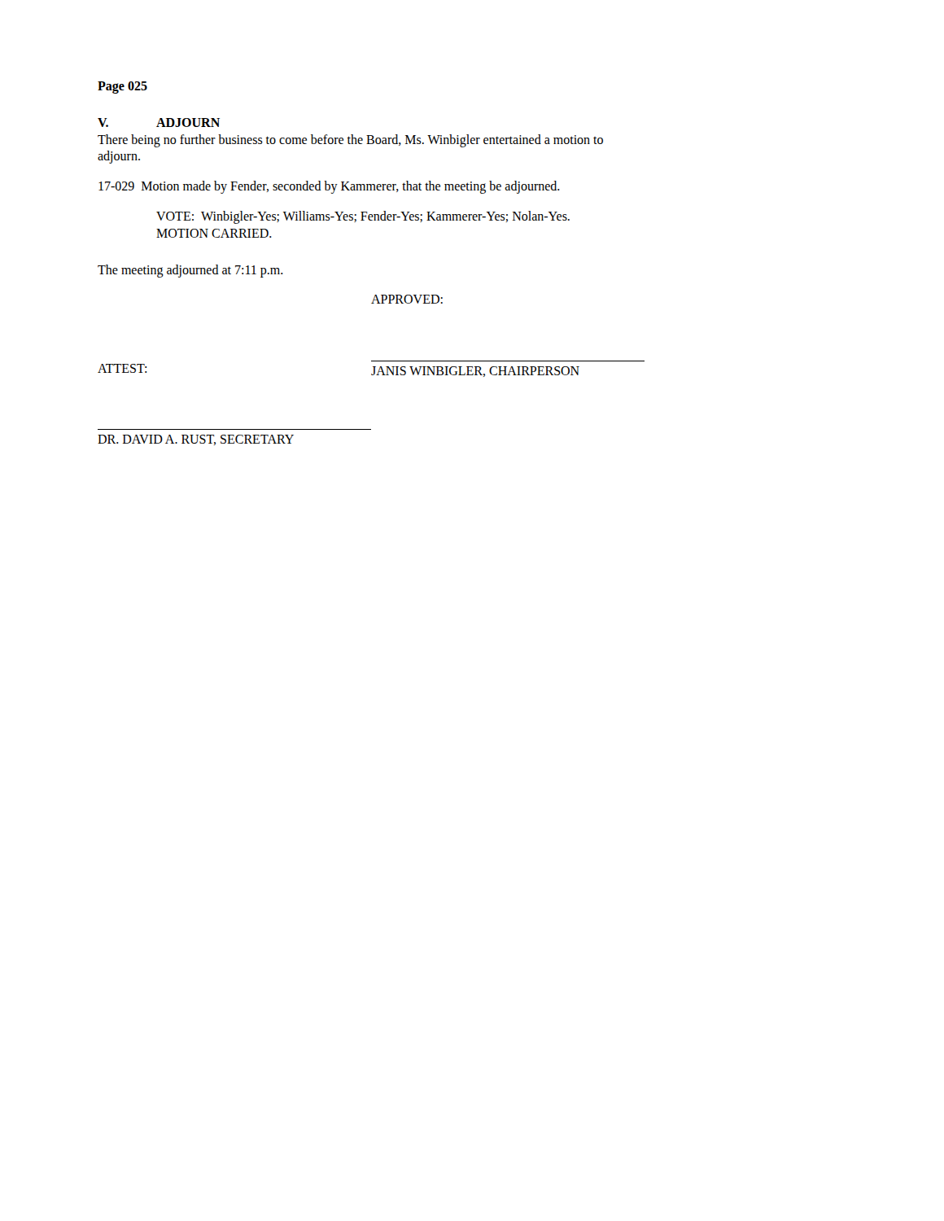Page 025
V. ADJOURN
There being no further business to come before the Board, Ms. Winbigler entertained a motion to adjourn.
17-029 Motion made by Fender, seconded by Kammerer, that the meeting be adjourned.
VOTE: Winbigler-Yes; Williams-Yes; Fender-Yes; Kammerer-Yes; Nolan-Yes.
MOTION CARRIED.
The meeting adjourned at 7:11 p.m.
APPROVED:
JANIS WINBIGLER, CHAIRPERSON
ATTEST:
DR. DAVID A. RUST, SECRETARY